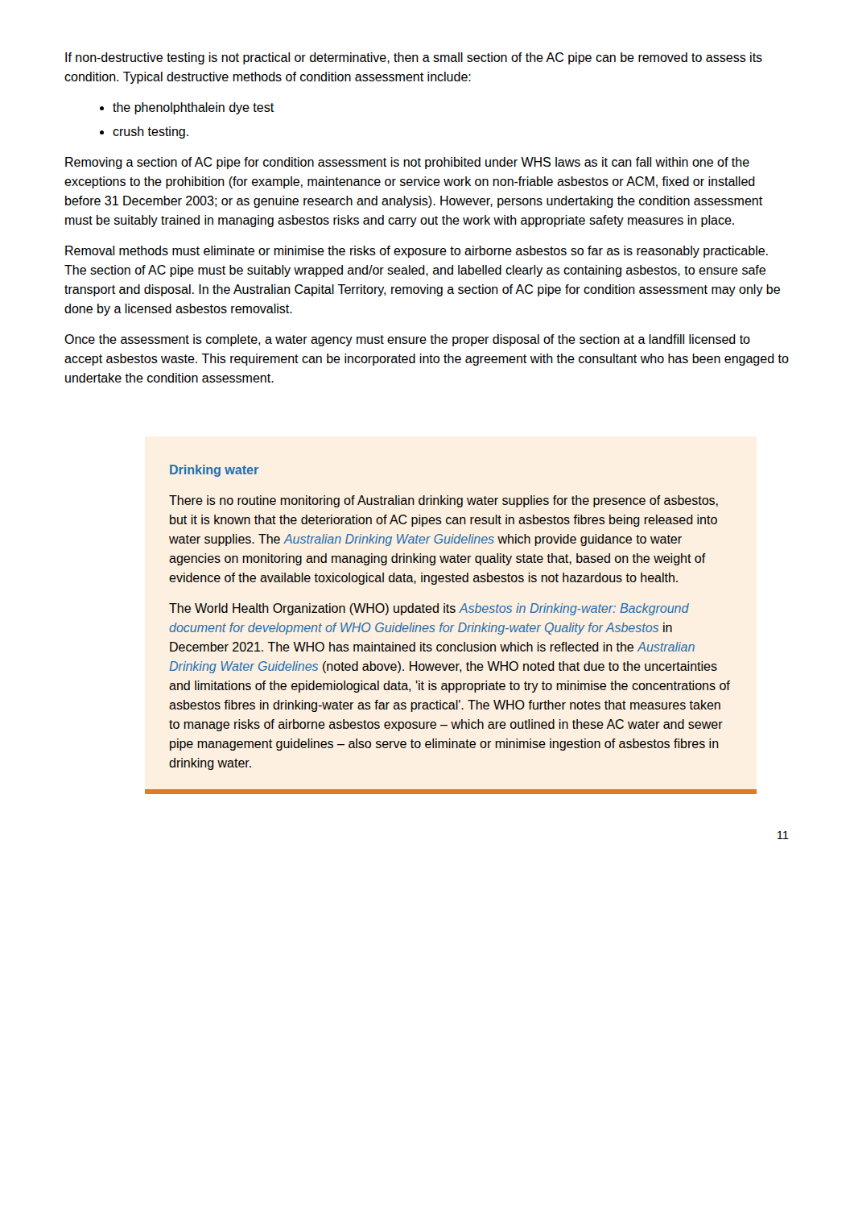If non-destructive testing is not practical or determinative, then a small section of the AC pipe can be removed to assess its condition. Typical destructive methods of condition assessment include:
the phenolphthalein dye test
crush testing.
Removing a section of AC pipe for condition assessment is not prohibited under WHS laws as it can fall within one of the exceptions to the prohibition (for example, maintenance or service work on non-friable asbestos or ACM, fixed or installed before 31 December 2003; or as genuine research and analysis). However, persons undertaking the condition assessment must be suitably trained in managing asbestos risks and carry out the work with appropriate safety measures in place.
Removal methods must eliminate or minimise the risks of exposure to airborne asbestos so far as is reasonably practicable. The section of AC pipe must be suitably wrapped and/or sealed, and labelled clearly as containing asbestos, to ensure safe transport and disposal. In the Australian Capital Territory, removing a section of AC pipe for condition assessment may only be done by a licensed asbestos removalist.
Once the assessment is complete, a water agency must ensure the proper disposal of the section at a landfill licensed to accept asbestos waste. This requirement can be incorporated into the agreement with the consultant who has been engaged to undertake the condition assessment.
Drinking water
There is no routine monitoring of Australian drinking water supplies for the presence of asbestos, but it is known that the deterioration of AC pipes can result in asbestos fibres being released into water supplies. The Australian Drinking Water Guidelines which provide guidance to water agencies on monitoring and managing drinking water quality state that, based on the weight of evidence of the available toxicological data, ingested asbestos is not hazardous to health.
The World Health Organization (WHO) updated its Asbestos in Drinking-water: Background document for development of WHO Guidelines for Drinking-water Quality for Asbestos in December 2021. The WHO has maintained its conclusion which is reflected in the Australian Drinking Water Guidelines (noted above). However, the WHO noted that due to the uncertainties and limitations of the epidemiological data, 'it is appropriate to try to minimise the concentrations of asbestos fibres in drinking-water as far as practical'. The WHO further notes that measures taken to manage risks of airborne asbestos exposure – which are outlined in these AC water and sewer pipe management guidelines – also serve to eliminate or minimise ingestion of asbestos fibres in drinking water.
11